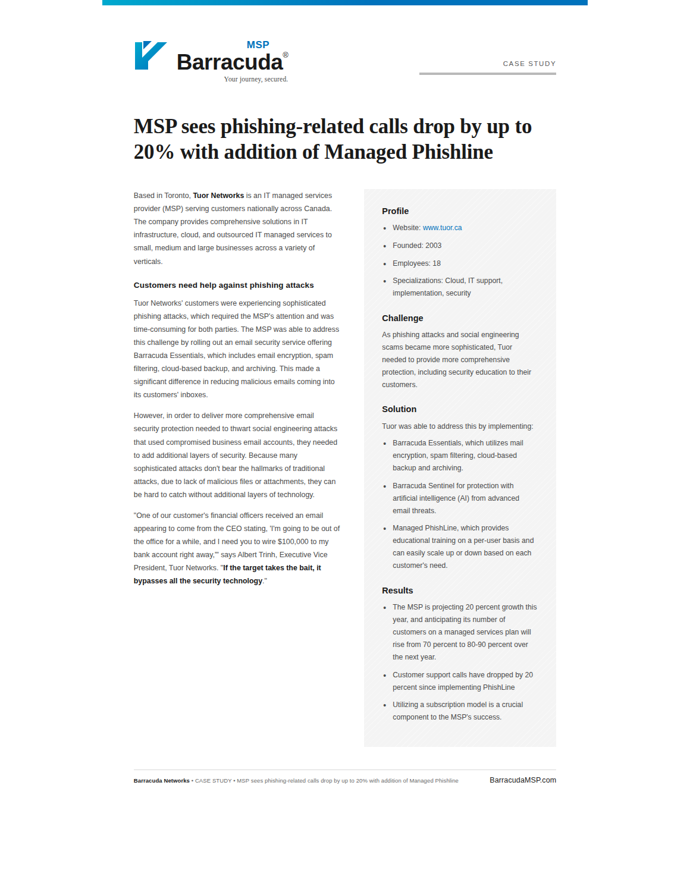MSP
Barracuda®
Your journey, secured.
CASE STUDY
MSP sees phishing-related calls drop by up to 20% with addition of Managed Phishline
Based in Toronto, Tuor Networks is an IT managed services provider (MSP) serving customers nationally across Canada. The company provides comprehensive solutions in IT infrastructure, cloud, and outsourced IT managed services to small, medium and large businesses across a variety of verticals.
Customers need help against phishing attacks
Tuor Networks' customers were experiencing sophisticated phishing attacks, which required the MSP's attention and was time-consuming for both parties. The MSP was able to address this challenge by rolling out an email security service offering Barracuda Essentials, which includes email encryption, spam filtering, cloud-based backup, and archiving. This made a significant difference in reducing malicious emails coming into its customers' inboxes.
However, in order to deliver more comprehensive email security protection needed to thwart social engineering attacks that used compromised business email accounts, they needed to add additional layers of security. Because many sophisticated attacks don't bear the hallmarks of traditional attacks, due to lack of malicious files or attachments, they can be hard to catch without additional layers of technology.
"One of our customer's financial officers received an email appearing to come from the CEO stating, 'I'm going to be out of the office for a while, and I need you to wire $100,000 to my bank account right away,'" says Albert Trinh, Executive Vice President, Tuor Networks. "If the target takes the bait, it bypasses all the security technology."
Profile
Website: www.tuor.ca
Founded: 2003
Employees: 18
Specializations: Cloud, IT support, implementation, security
Challenge
As phishing attacks and social engineering scams became more sophisticated, Tuor needed to provide more comprehensive protection, including security education to their customers.
Solution
Tuor was able to address this by implementing:
Barracuda Essentials, which utilizes mail encryption, spam filtering, cloud-based backup and archiving.
Barracuda Sentinel for protection with artificial intelligence (AI) from advanced email threats.
Managed PhishLine, which provides educational training on a per-user basis and can easily scale up or down based on each customer's need.
Results
The MSP is projecting 20 percent growth this year, and anticipating its number of customers on a managed services plan will rise from 70 percent to 80-90 percent over the next year.
Customer support calls have dropped by 20 percent since implementing PhishLine
Utilizing a subscription model is a crucial component to the MSP's success.
Barracuda Networks • CASE STUDY • MSP sees phishing-related calls drop by up to 20% with addition of Managed Phishline
BarracudaMSP.com